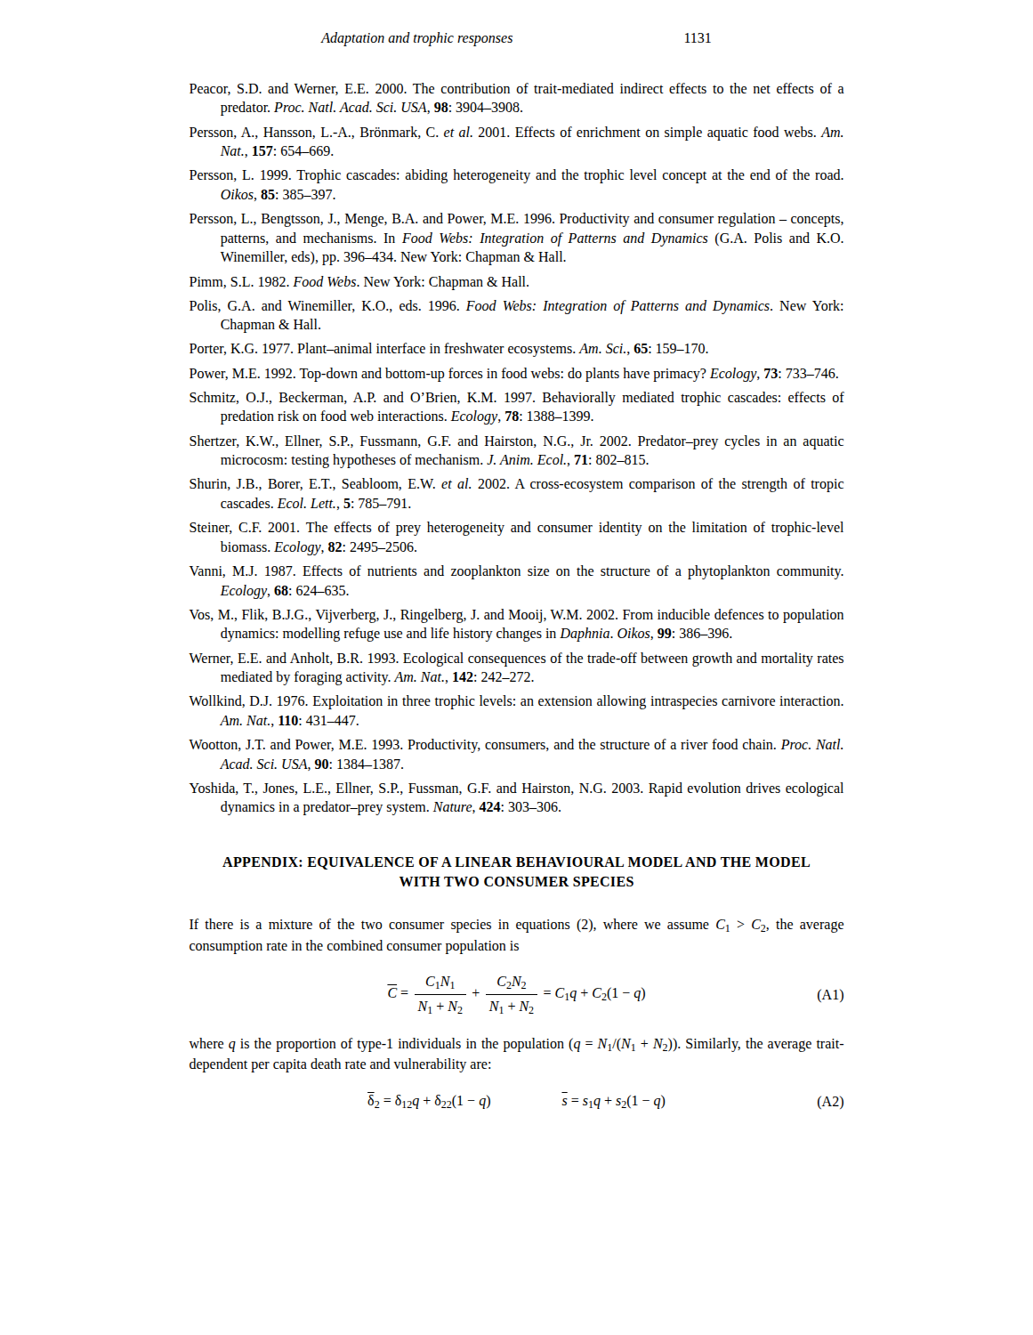Adaptation and trophic responses 1131
Peacor, S.D. and Werner, E.E. 2000. The contribution of trait-mediated indirect effects to the net effects of a predator. Proc. Natl. Acad. Sci. USA, 98: 3904–3908.
Persson, A., Hansson, L.-A., Brönmark, C. et al. 2001. Effects of enrichment on simple aquatic food webs. Am. Nat., 157: 654–669.
Persson, L. 1999. Trophic cascades: abiding heterogeneity and the trophic level concept at the end of the road. Oikos, 85: 385–397.
Persson, L., Bengtsson, J., Menge, B.A. and Power, M.E. 1996. Productivity and consumer regulation – concepts, patterns, and mechanisms. In Food Webs: Integration of Patterns and Dynamics (G.A. Polis and K.O. Winemiller, eds), pp. 396–434. New York: Chapman & Hall.
Pimm, S.L. 1982. Food Webs. New York: Chapman & Hall.
Polis, G.A. and Winemiller, K.O., eds. 1996. Food Webs: Integration of Patterns and Dynamics. New York: Chapman & Hall.
Porter, K.G. 1977. Plant–animal interface in freshwater ecosystems. Am. Sci., 65: 159–170.
Power, M.E. 1992. Top-down and bottom-up forces in food webs: do plants have primacy? Ecology, 73: 733–746.
Schmitz, O.J., Beckerman, A.P. and O’Brien, K.M. 1997. Behaviorally mediated trophic cascades: effects of predation risk on food web interactions. Ecology, 78: 1388–1399.
Shertzer, K.W., Ellner, S.P., Fussmann, G.F. and Hairston, N.G., Jr. 2002. Predator–prey cycles in an aquatic microcosm: testing hypotheses of mechanism. J. Anim. Ecol., 71: 802–815.
Shurin, J.B., Borer, E.T., Seabloom, E.W. et al. 2002. A cross-ecosystem comparison of the strength of tropic cascades. Ecol. Lett., 5: 785–791.
Steiner, C.F. 2001. The effects of prey heterogeneity and consumer identity on the limitation of trophic-level biomass. Ecology, 82: 2495–2506.
Vanni, M.J. 1987. Effects of nutrients and zooplankton size on the structure of a phytoplankton community. Ecology, 68: 624–635.
Vos, M., Flik, B.J.G., Vijverberg, J., Ringelberg, J. and Mooij, W.M. 2002. From inducible defences to population dynamics: modelling refuge use and life history changes in Daphnia. Oikos, 99: 386–396.
Werner, E.E. and Anholt, B.R. 1993. Ecological consequences of the trade-off between growth and mortality rates mediated by foraging activity. Am. Nat., 142: 242–272.
Wollkind, D.J. 1976. Exploitation in three trophic levels: an extension allowing intraspecies carnivore interaction. Am. Nat., 110: 431–447.
Wootton, J.T. and Power, M.E. 1993. Productivity, consumers, and the structure of a river food chain. Proc. Natl. Acad. Sci. USA, 90: 1384–1387.
Yoshida, T., Jones, L.E., Ellner, S.P., Fussman, G.F. and Hairston, N.G. 2003. Rapid evolution drives ecological dynamics in a predator–prey system. Nature, 424: 303–306.
APPENDIX: EQUIVALENCE OF A LINEAR BEHAVIOURAL MODEL AND THE MODEL
WITH TWO CONSUMER SPECIES
If there is a mixture of the two consumer species in equations (2), where we assume C1 > C2, the average consumption rate in the combined consumer population is
C = C1N1 N1 + N2 + C2N2 N1 + N2 = C1q + C2(1 − q)
(A1)
where q is the proportion of type-1 individuals in the population (q = N1/(N1 + N2)). Similarly, the average trait-dependent per capita death rate and vulnerability are:
δ2 = δ12q + δ22(1 − q) s = s1q + s2(1 − q)
(A2)